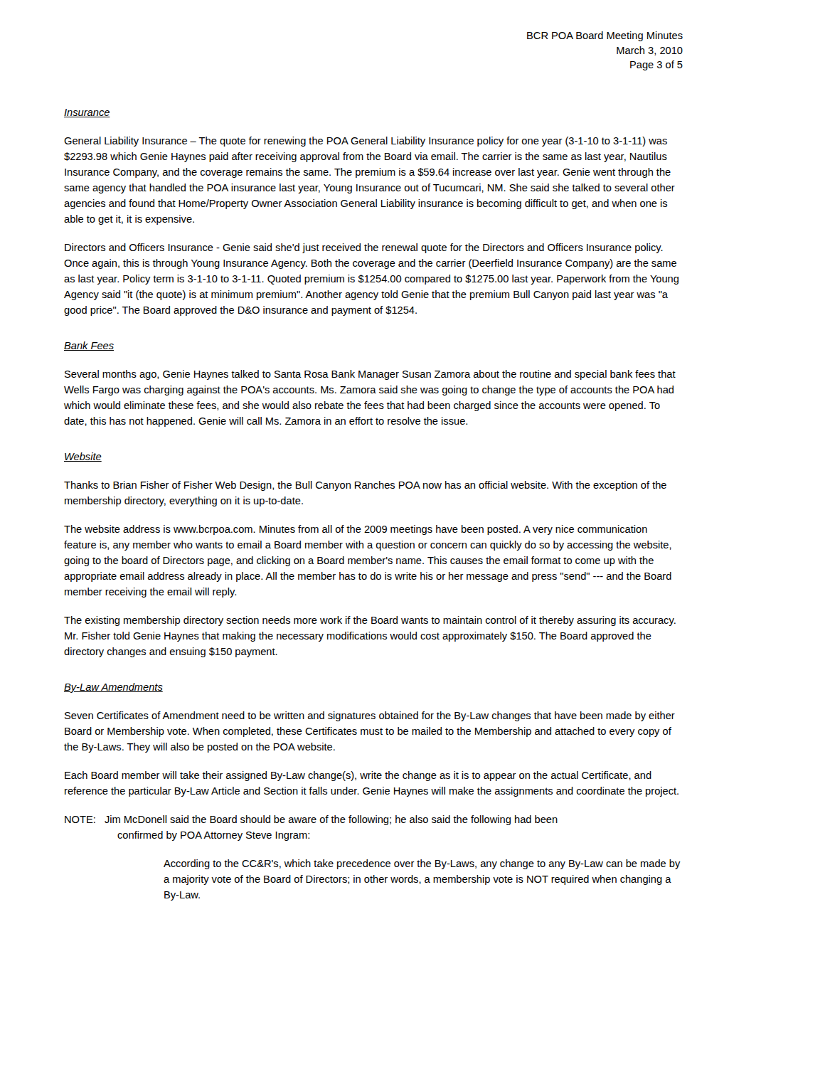BCR POA Board Meeting Minutes
March 3, 2010
Page 3 of 5
Insurance
General Liability Insurance – The quote for renewing the POA General Liability Insurance policy for one year (3-1-10 to 3-1-11) was $2293.98 which Genie Haynes paid after receiving approval from the Board via email. The carrier is the same as last year, Nautilus Insurance Company, and the coverage remains the same. The premium is a $59.64 increase over last year. Genie went through the same agency that handled the POA insurance last year, Young Insurance out of Tucumcari, NM. She said she talked to several other agencies and found that Home/Property Owner Association General Liability insurance is becoming difficult to get, and when one is able to get it, it is expensive.
Directors and Officers Insurance - Genie said she'd just received the renewal quote for the Directors and Officers Insurance policy. Once again, this is through Young Insurance Agency. Both the coverage and the carrier (Deerfield Insurance Company) are the same as last year. Policy term is 3-1-10 to 3-1-11. Quoted premium is $1254.00 compared to $1275.00 last year. Paperwork from the Young Agency said "it (the quote) is at minimum premium". Another agency told Genie that the premium Bull Canyon paid last year was "a good price". The Board approved the D&O insurance and payment of $1254.
Bank Fees
Several months ago, Genie Haynes talked to Santa Rosa Bank Manager Susan Zamora about the routine and special bank fees that Wells Fargo was charging against the POA's accounts. Ms. Zamora said she was going to change the type of accounts the POA had which would eliminate these fees, and she would also rebate the fees that had been charged since the accounts were opened. To date, this has not happened. Genie will call Ms. Zamora in an effort to resolve the issue.
Website
Thanks to Brian Fisher of Fisher Web Design, the Bull Canyon Ranches POA now has an official website. With the exception of the membership directory, everything on it is up-to-date.
The website address is www.bcrpoa.com. Minutes from all of the 2009 meetings have been posted. A very nice communication feature is, any member who wants to email a Board member with a question or concern can quickly do so by accessing the website, going to the board of Directors page, and clicking on a Board member's name. This causes the email format to come up with the appropriate email address already in place. All the member has to do is write his or her message and press "send" --- and the Board member receiving the email will reply.
The existing membership directory section needs more work if the Board wants to maintain control of it thereby assuring its accuracy. Mr. Fisher told Genie Haynes that making the necessary modifications would cost approximately $150. The Board approved the directory changes and ensuing $150 payment.
By-Law Amendments
Seven Certificates of Amendment need to be written and signatures obtained for the By-Law changes that have been made by either Board or Membership vote. When completed, these Certificates must to be mailed to the Membership and attached to every copy of the By-Laws. They will also be posted on the POA website.
Each Board member will take their assigned By-Law change(s), write the change as it is to appear on the actual Certificate, and reference the particular By-Law Article and Section it falls under. Genie Haynes will make the assignments and coordinate the project.
NOTE: Jim McDonell said the Board should be aware of the following; he also said the following had been
confirmed by POA Attorney Steve Ingram:
According to the CC&R's, which take precedence over the By-Laws, any change to any By-Law can be made by a majority vote of the Board of Directors; in other words, a membership vote is NOT required when changing a By-Law.